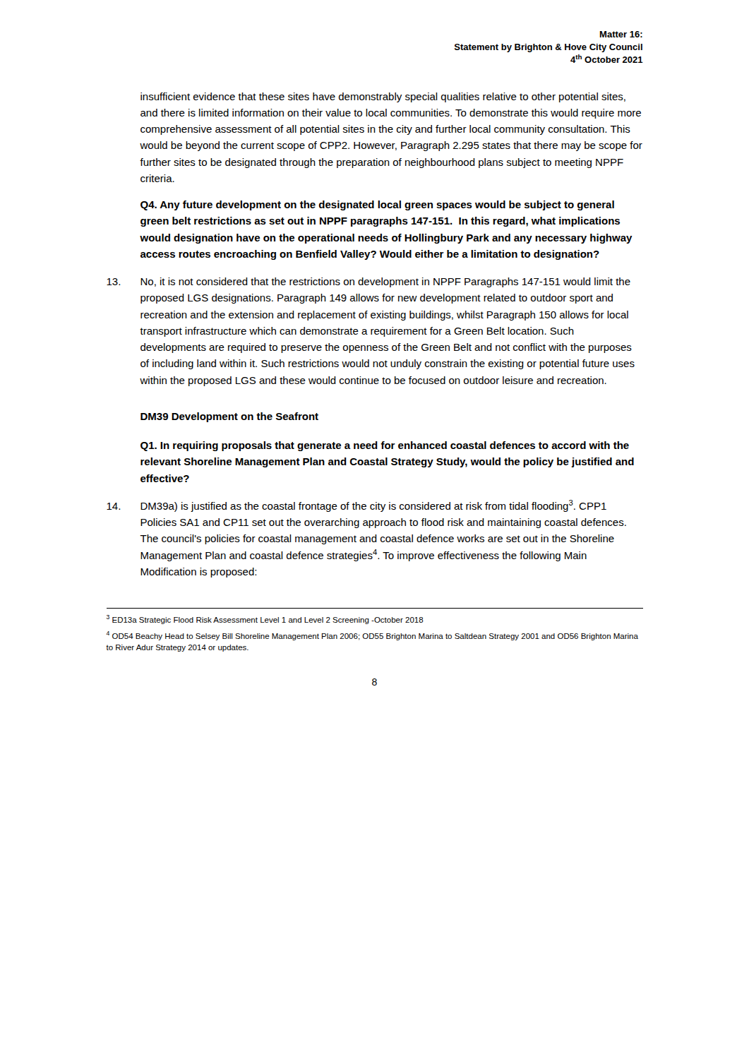Matter 16:
Statement by Brighton & Hove City Council
4th October 2021
insufficient evidence that these sites have demonstrably special qualities relative to other potential sites, and there is limited information on their value to local communities. To demonstrate this would require more comprehensive assessment of all potential sites in the city and further local community consultation. This would be beyond the current scope of CPP2. However, Paragraph 2.295 states that there may be scope for further sites to be designated through the preparation of neighbourhood plans subject to meeting NPPF criteria.
Q4. Any future development on the designated local green spaces would be subject to general green belt restrictions as set out in NPPF paragraphs 147-151. In this regard, what implications would designation have on the operational needs of Hollingbury Park and any necessary highway access routes encroaching on Benfield Valley? Would either be a limitation to designation?
13. No, it is not considered that the restrictions on development in NPPF Paragraphs 147-151 would limit the proposed LGS designations. Paragraph 149 allows for new development related to outdoor sport and recreation and the extension and replacement of existing buildings, whilst Paragraph 150 allows for local transport infrastructure which can demonstrate a requirement for a Green Belt location. Such developments are required to preserve the openness of the Green Belt and not conflict with the purposes of including land within it. Such restrictions would not unduly constrain the existing or potential future uses within the proposed LGS and these would continue to be focused on outdoor leisure and recreation.
DM39 Development on the Seafront
Q1. In requiring proposals that generate a need for enhanced coastal defences to accord with the relevant Shoreline Management Plan and Coastal Strategy Study, would the policy be justified and effective?
14. DM39a) is justified as the coastal frontage of the city is considered at risk from tidal flooding3. CPP1 Policies SA1 and CP11 set out the overarching approach to flood risk and maintaining coastal defences. The council's policies for coastal management and coastal defence works are set out in the Shoreline Management Plan and coastal defence strategies4. To improve effectiveness the following Main Modification is proposed:
3 ED13a Strategic Flood Risk Assessment Level 1 and Level 2 Screening -October 2018
4 OD54 Beachy Head to Selsey Bill Shoreline Management Plan 2006; OD55 Brighton Marina to Saltdean Strategy 2001 and OD56 Brighton Marina to River Adur Strategy 2014 or updates.
8